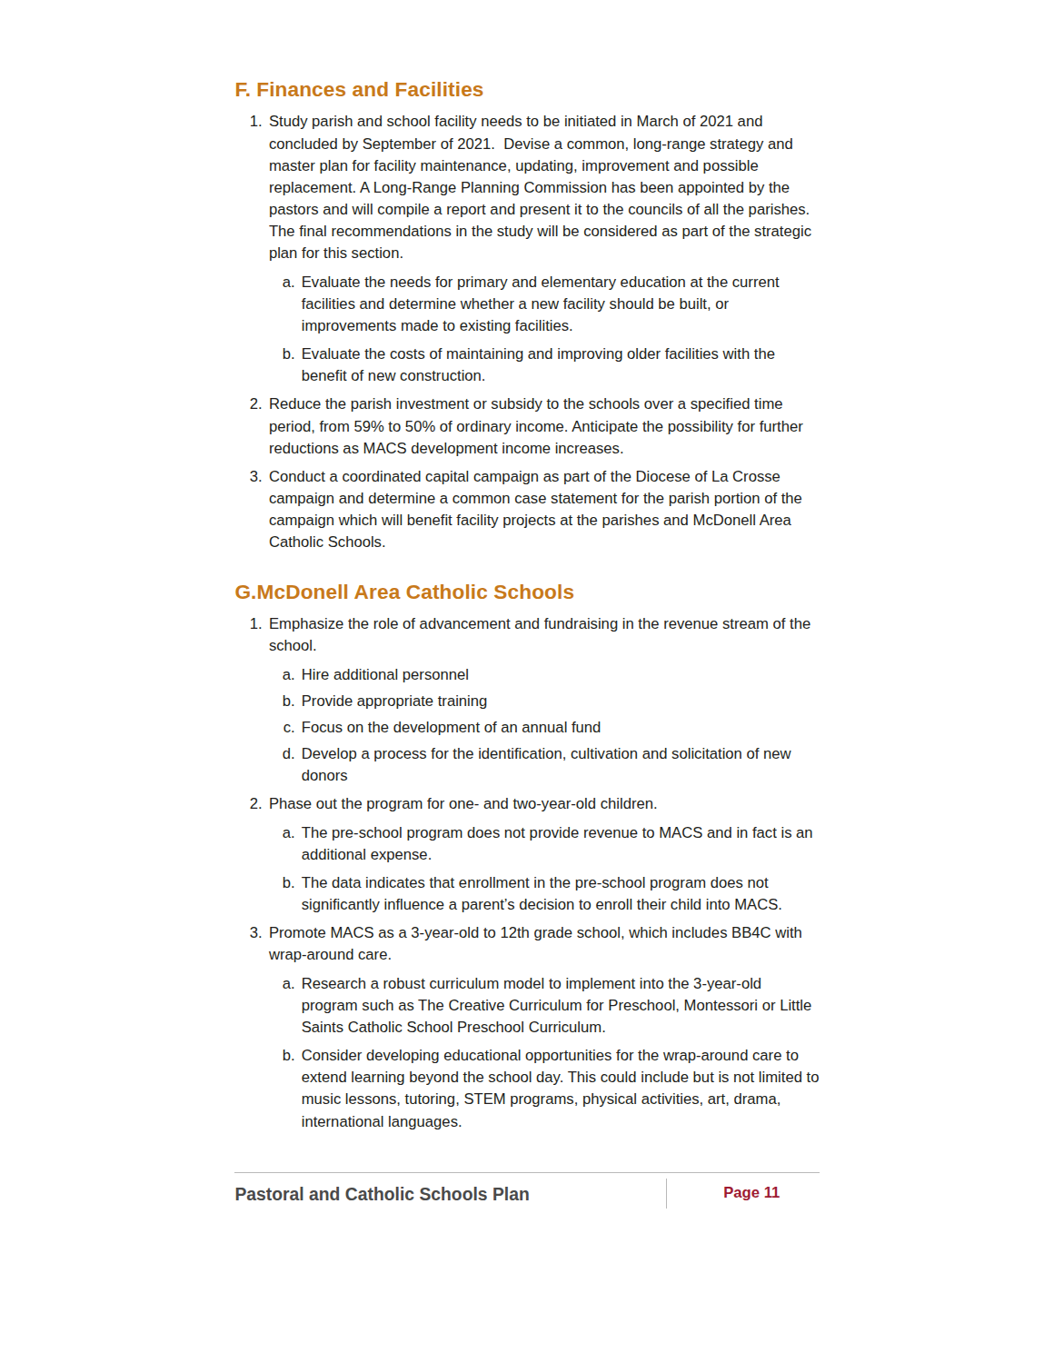F. Finances and Facilities
Study parish and school facility needs to be initiated in March of 2021 and concluded by September of 2021. Devise a common, long-range strategy and master plan for facility maintenance, updating, improvement and possible replacement. A Long-Range Planning Commission has been appointed by the pastors and will compile a report and present it to the councils of all the parishes. The final recommendations in the study will be considered as part of the strategic plan for this section.
Evaluate the needs for primary and elementary education at the current facilities and determine whether a new facility should be built, or improvements made to existing facilities.
Evaluate the costs of maintaining and improving older facilities with the benefit of new construction.
Reduce the parish investment or subsidy to the schools over a specified time period, from 59% to 50% of ordinary income. Anticipate the possibility for further reductions as MACS development income increases.
Conduct a coordinated capital campaign as part of the Diocese of La Crosse campaign and determine a common case statement for the parish portion of the campaign which will benefit facility projects at the parishes and McDonell Area Catholic Schools.
G. McDonell Area Catholic Schools
Emphasize the role of advancement and fundraising in the revenue stream of the school.
Hire additional personnel
Provide appropriate training
Focus on the development of an annual fund
Develop a process for the identification, cultivation and solicitation of new donors
Phase out the program for one- and two-year-old children.
The pre-school program does not provide revenue to MACS and in fact is an additional expense.
The data indicates that enrollment in the pre-school program does not significantly influence a parent’s decision to enroll their child into MACS.
Promote MACS as a 3-year-old to 12th grade school, which includes BB4C with wrap-around care.
Research a robust curriculum model to implement into the 3-year-old program such as The Creative Curriculum for Preschool, Montessori or Little Saints Catholic School Preschool Curriculum.
Consider developing educational opportunities for the wrap-around care to extend learning beyond the school day. This could include but is not limited to music lessons, tutoring, STEM programs, physical activities, art, drama, international languages.
Pastoral and Catholic Schools Plan
Page 11